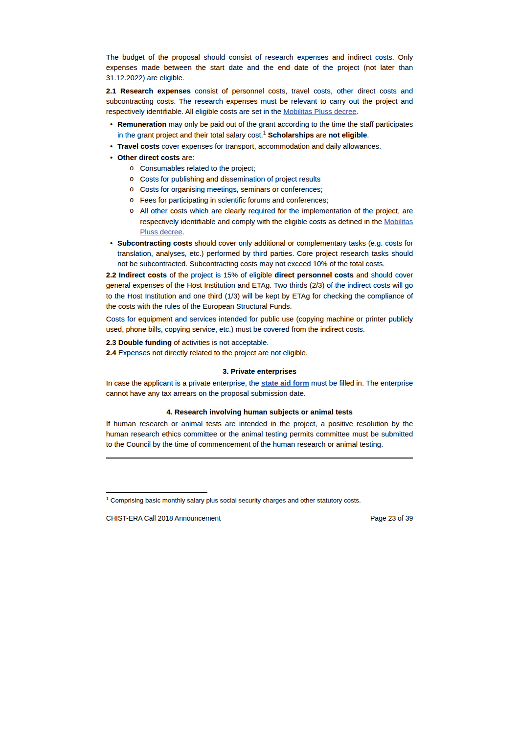The budget of the proposal should consist of research expenses and indirect costs. Only expenses made between the start date and the end date of the project (not later than 31.12.2022) are eligible.
2.1 Research expenses consist of personnel costs, travel costs, other direct costs and subcontracting costs. The research expenses must be relevant to carry out the project and respectively identifiable. All eligible costs are set in the Mobilitas Pluss decree.
Remuneration may only be paid out of the grant according to the time the staff participates in the grant project and their total salary cost.1 Scholarships are not eligible.
Travel costs cover expenses for transport, accommodation and daily allowances.
Other direct costs are:
Consumables related to the project;
Costs for publishing and dissemination of project results
Costs for organising meetings, seminars or conferences;
Fees for participating in scientific forums and conferences;
All other costs which are clearly required for the implementation of the project, are respectively identifiable and comply with the eligible costs as defined in the Mobilitas Pluss decree.
Subcontracting costs should cover only additional or complementary tasks (e.g. costs for translation, analyses, etc.) performed by third parties. Core project research tasks should not be subcontracted. Subcontracting costs may not exceed 10% of the total costs.
2.2 Indirect costs of the project is 15% of eligible direct personnel costs and should cover general expenses of the Host Institution and ETAg. Two thirds (2/3) of the indirect costs will go to the Host Institution and one third (1/3) will be kept by ETAg for checking the compliance of the costs with the rules of the European Structural Funds.
Costs for equipment and services intended for public use (copying machine or printer publicly used, phone bills, copying service, etc.) must be covered from the indirect costs.
2.3 Double funding of activities is not acceptable.
2.4 Expenses not directly related to the project are not eligible.
3. Private enterprises
In case the applicant is a private enterprise, the state aid form must be filled in. The enterprise cannot have any tax arrears on the proposal submission date.
4. Research involving human subjects or animal tests
If human research or animal tests are intended in the project, a positive resolution by the human research ethics committee or the animal testing permits committee must be submitted to the Council by the time of commencement of the human research or animal testing.
1 Comprising basic monthly salary plus social security charges and other statutory costs.
CHIST-ERA Call 2018 Announcement Page 23 of 39